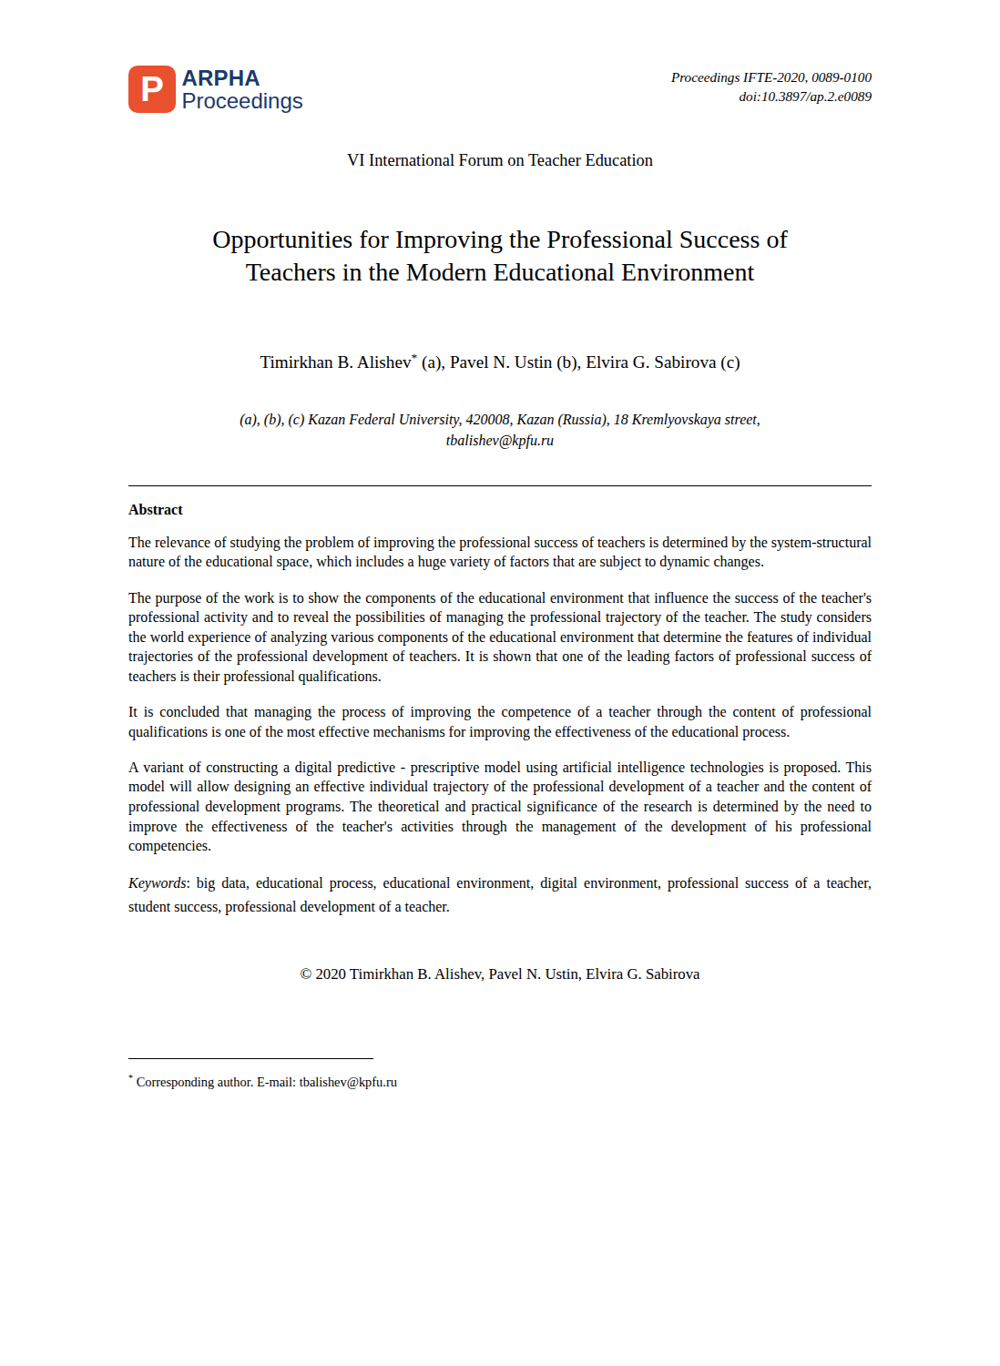P
ARPHA
Proceedings
Proceedings IFTE-2020, 0089-0100
doi:10.3897/ap.2.e0089
VI International Forum on Teacher Education
Opportunities for Improving the Professional Success of
Teachers in the Modern Educational Environment
Timirkhan B. Alishev* (a), Pavel N. Ustin (b), Elvira G. Sabirova (c)
(a), (b), (c) Kazan Federal University, 420008, Kazan (Russia), 18 Kremlyovskaya street, tbalishev@kpfu.ru
Abstract
The relevance of studying the problem of improving the professional success of teachers is determined by the system-structural nature of the educational space, which includes a huge variety of factors that are subject to dynamic changes.
The purpose of the work is to show the components of the educational environment that influence the success of the teacher's professional activity and to reveal the possibilities of managing the professional trajectory of the teacher. The study considers the world experience of analyzing various components of the educational environment that determine the features of individual trajectories of the professional development of teachers. It is shown that one of the leading factors of professional success of teachers is their professional qualifications.
It is concluded that managing the process of improving the competence of a teacher through the content of professional qualifications is one of the most effective mechanisms for improving the effectiveness of the educational process.
A variant of constructing a digital predictive - prescriptive model using artificial intelligence technologies is proposed. This model will allow designing an effective individual trajectory of the professional development of a teacher and the content of professional development programs. The theoretical and practical significance of the research is determined by the need to improve the effectiveness of the teacher's activities through the management of the development of his professional competencies.
Keywords: big data, educational process, educational environment, digital environment, professional success of a teacher, student success, professional development of a teacher.
© 2020 Timirkhan B. Alishev, Pavel N. Ustin, Elvira G. Sabirova
* Corresponding author. E-mail: tbalishev@kpfu.ru